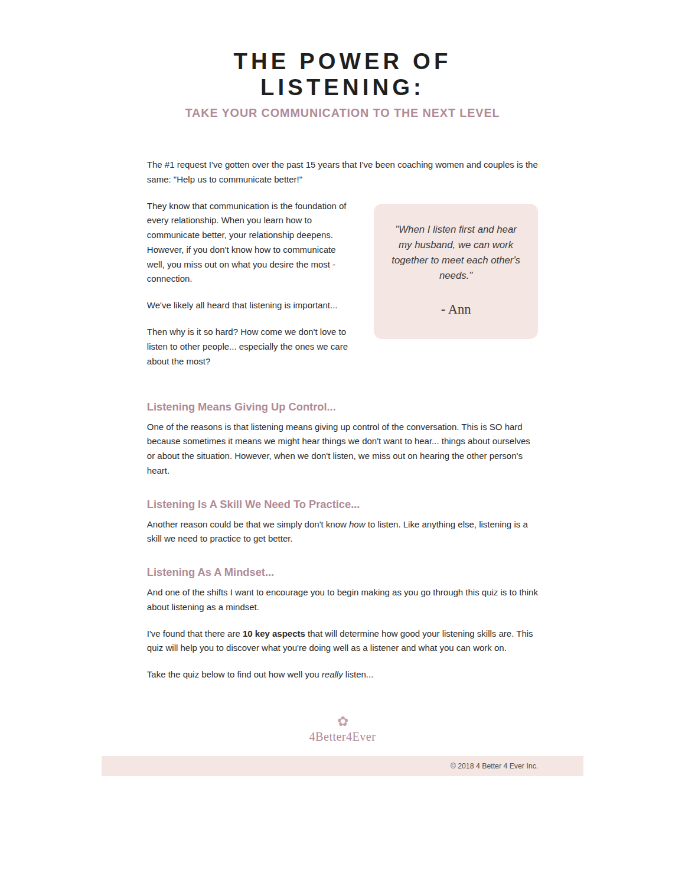The Power of Listening:
Take Your Communication to the Next Level
The #1 request I've gotten over the past 15 years that I've been coaching women and couples is the same: "Help us to communicate better!"
"When I listen first and hear my husband, we can work together to meet each other's needs."
- Ann
They know that communication is the foundation of every relationship. When you learn how to communicate better, your relationship deepens. However, if you don't know how to communicate well, you miss out on what you desire the most - connection.
We've likely all heard that listening is important...
Then why is it so hard? How come we don't love to listen to other people... especially the ones we care about the most?
Listening Means Giving Up Control...
One of the reasons is that listening means giving up control of the conversation. This is SO hard because sometimes it means we might hear things we don't want to hear... things about ourselves or about the situation. However, when we don't listen, we miss out on hearing the other person's heart.
Listening Is A Skill We Need To Practice...
Another reason could be that we simply don't know how to listen. Like anything else, listening is a skill we need to practice to get better.
Listening As A Mindset...
And one of the shifts I want to encourage you to begin making as you go through this quiz is to think about listening as a mindset.
I've found that there are 10 key aspects that will determine how good your listening skills are. This quiz will help you to discover what you're doing well as a listener and what you can work on.
Take the quiz below to find out how well you really listen...
✿ 4Better4Ever
© 2018 4 Better 4 Ever Inc.